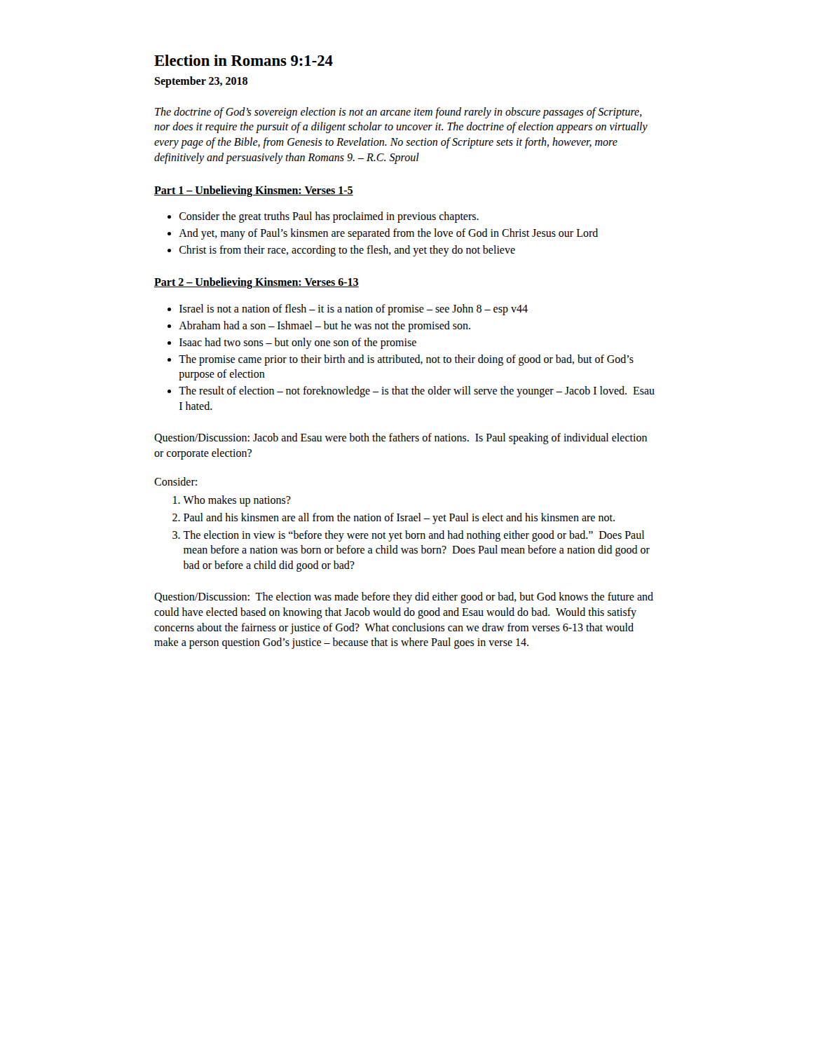Election in Romans 9:1-24
September 23, 2018
The doctrine of God’s sovereign election is not an arcane item found rarely in obscure passages of Scripture, nor does it require the pursuit of a diligent scholar to uncover it. The doctrine of election appears on virtually every page of the Bible, from Genesis to Revelation. No section of Scripture sets it forth, however, more definitively and persuasively than Romans 9. – R.C. Sproul
Part 1 – Unbelieving Kinsmen: Verses 1-5
Consider the great truths Paul has proclaimed in previous chapters.
And yet, many of Paul’s kinsmen are separated from the love of God in Christ Jesus our Lord
Christ is from their race, according to the flesh, and yet they do not believe
Part 2 – Unbelieving Kinsmen: Verses 6-13
Israel is not a nation of flesh – it is a nation of promise – see John 8 – esp v44
Abraham had a son – Ishmael – but he was not the promised son.
Isaac had two sons – but only one son of the promise
The promise came prior to their birth and is attributed, not to their doing of good or bad, but of God’s purpose of election
The result of election – not foreknowledge – is that the older will serve the younger – Jacob I loved. Esau I hated.
Question/Discussion: Jacob and Esau were both the fathers of nations. Is Paul speaking of individual election or corporate election?
Consider:
Who makes up nations?
Paul and his kinsmen are all from the nation of Israel – yet Paul is elect and his kinsmen are not.
The election in view is “before they were not yet born and had nothing either good or bad.” Does Paul mean before a nation was born or before a child was born? Does Paul mean before a nation did good or bad or before a child did good or bad?
Question/Discussion: The election was made before they did either good or bad, but God knows the future and could have elected based on knowing that Jacob would do good and Esau would do bad. Would this satisfy concerns about the fairness or justice of God? What conclusions can we draw from verses 6-13 that would make a person question God’s justice – because that is where Paul goes in verse 14.